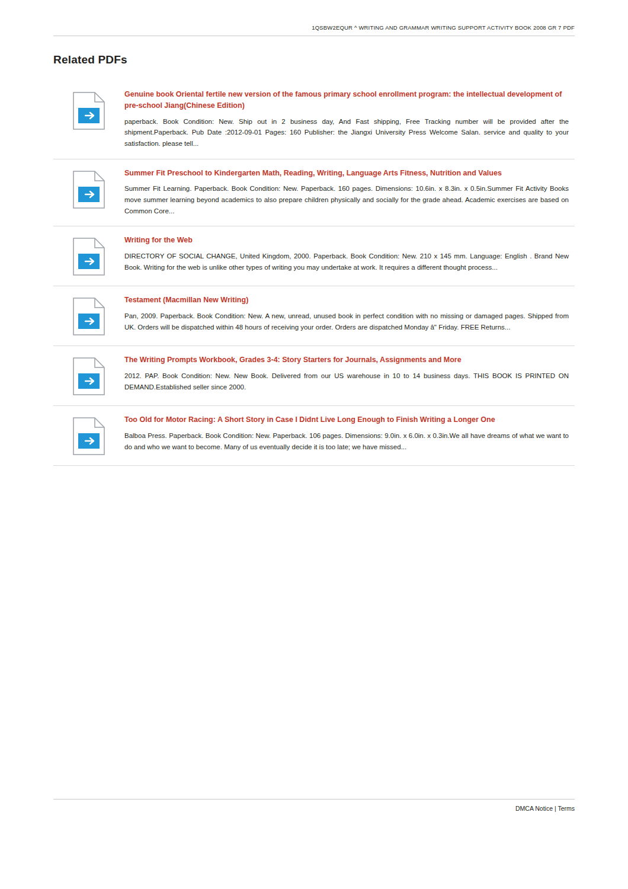1QSBW2EQUR ^ WRITING AND GRAMMAR WRITING SUPPORT ACTIVITY BOOK 2008 GR 7 PDF
Related PDFs
Genuine book Oriental fertile new version of the famous primary school enrollment program: the intellectual development of pre-school Jiang(Chinese Edition)
paperback. Book Condition: New. Ship out in 2 business day, And Fast shipping, Free Tracking number will be provided after the shipment.Paperback. Pub Date :2012-09-01 Pages: 160 Publisher: the Jiangxi University Press Welcome Salan. service and quality to your satisfaction. please tell...
Summer Fit Preschool to Kindergarten Math, Reading, Writing, Language Arts Fitness, Nutrition and Values
Summer Fit Learning. Paperback. Book Condition: New. Paperback. 160 pages. Dimensions: 10.6in. x 8.3in. x 0.5in.Summer Fit Activity Books move summer learning beyond academics to also prepare children physically and socially for the grade ahead. Academic exercises are based on Common Core...
Writing for the Web
DIRECTORY OF SOCIAL CHANGE, United Kingdom, 2000. Paperback. Book Condition: New. 210 x 145 mm. Language: English . Brand New Book. Writing for the web is unlike other types of writing you may undertake at work. It requires a different thought process...
Testament (Macmillan New Writing)
Pan, 2009. Paperback. Book Condition: New. A new, unread, unused book in perfect condition with no missing or damaged pages. Shipped from UK. Orders will be dispatched within 48 hours of receiving your order. Orders are dispatched Monday â" Friday. FREE Returns...
The Writing Prompts Workbook, Grades 3-4: Story Starters for Journals, Assignments and More
2012. PAP. Book Condition: New. New Book. Delivered from our US warehouse in 10 to 14 business days. THIS BOOK IS PRINTED ON DEMAND.Established seller since 2000.
Too Old for Motor Racing: A Short Story in Case I Didnt Live Long Enough to Finish Writing a Longer One
Balboa Press. Paperback. Book Condition: New. Paperback. 106 pages. Dimensions: 9.0in. x 6.0in. x 0.3in.We all have dreams of what we want to do and who we want to become. Many of us eventually decide it is too late; we have missed...
DMCA Notice | Terms